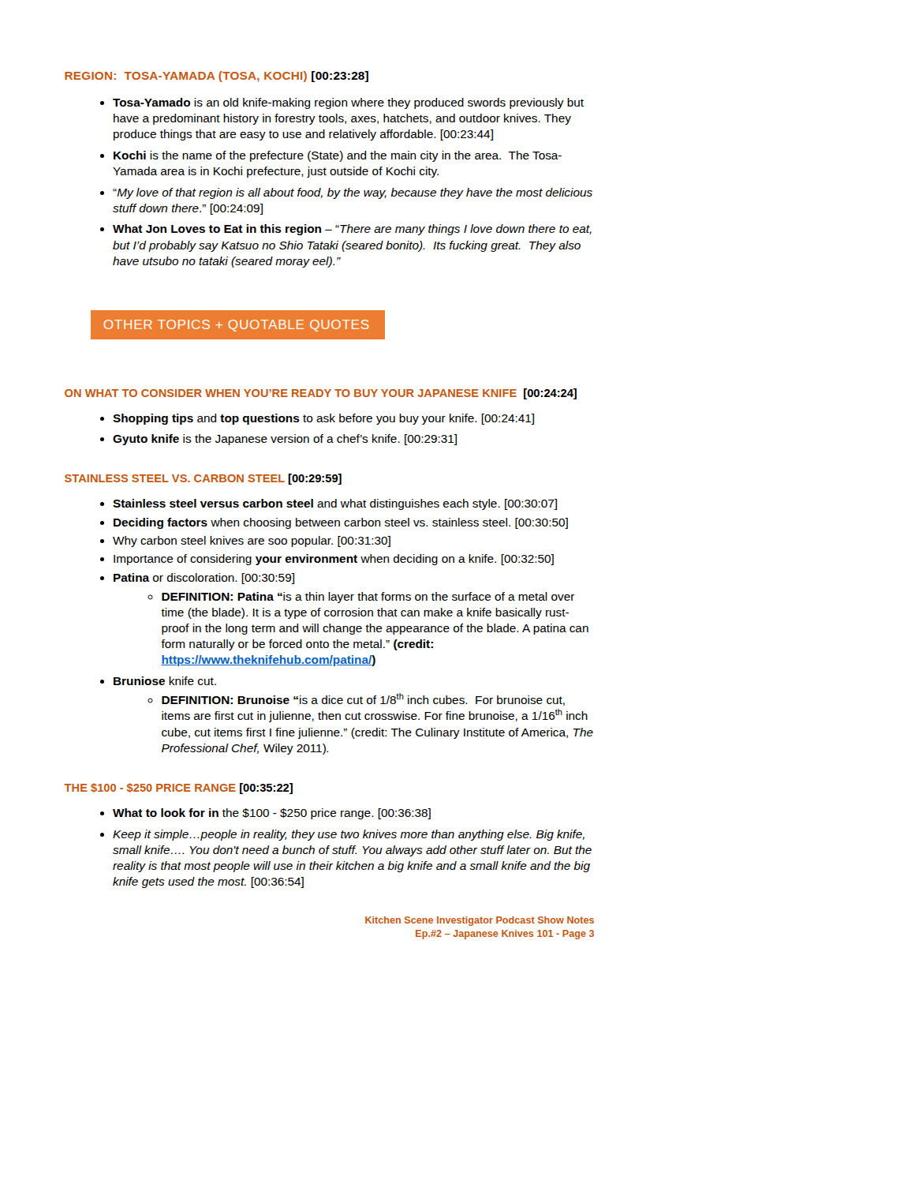Region: Tosa-Yamada (Tosa, Kochi) [00:23:28]
Tosa-Yamado is an old knife-making region where they produced swords previously but have a predominant history in forestry tools, axes, hatchets, and outdoor knives. They produce things that are easy to use and relatively affordable. [00:23:44]
Kochi is the name of the prefecture (State) and the main city in the area. The Tosa-Yamada area is in Kochi prefecture, just outside of Kochi city.
“My love of that region is all about food, by the way, because they have the most delicious stuff down there.” [00:24:09]
What Jon Loves to Eat in this region – “There are many things I love down there to eat, but I’d probably say Katsuo no Shio Tataki (seared bonito). Its fucking great. They also have utsubo no tataki (seared moray eel).”
Other Topics + Quotable Quotes
On what to consider when you’re ready to buy your Japanese knife [00:24:24]
Shopping tips and top questions to ask before you buy your knife. [00:24:41]
Gyuto knife is the Japanese version of a chef’s knife. [00:29:31]
Stainless Steel vs. Carbon Steel [00:29:59]
Stainless steel versus carbon steel and what distinguishes each style. [00:30:07]
Deciding factors when choosing between carbon steel vs. stainless steel. [00:30:50]
Why carbon steel knives are soo popular. [00:31:30]
Importance of considering your environment when deciding on a knife. [00:32:50]
Patina or discoloration. [00:30:59]
DEFINITION: Patina “is a thin layer that forms on the surface of a metal over time (the blade). It is a type of corrosion that can make a knife basically rust-proof in the long term and will change the appearance of the blade. A patina can form naturally or be forced onto the metal.” (credit: https://www.theknifehub.com/patina/)
Bruniose knife cut.
DEFINITION: Brunoise “is a dice cut of 1/8th inch cubes. For brunoise cut, items are first cut in julienne, then cut crosswise. For fine brunoise, a 1/16th inch cube, cut items first I fine julienne.” (credit: The Culinary Institute of America, The Professional Chef, Wiley 2011).
The $100 - $250 Price Range [00:35:22]
What to look for in the $100 - $250 price range. [00:36:38]
Keep it simple…people in reality, they use two knives more than anything else. Big knife, small knife…. You don't need a bunch of stuff. You always add other stuff later on. But the reality is that most people will use in their kitchen a big knife and a small knife and the big knife gets used the most. [00:36:54]
Kitchen Scene Investigator Podcast Show Notes
Ep.#2 – Japanese Knives 101 - Page 3